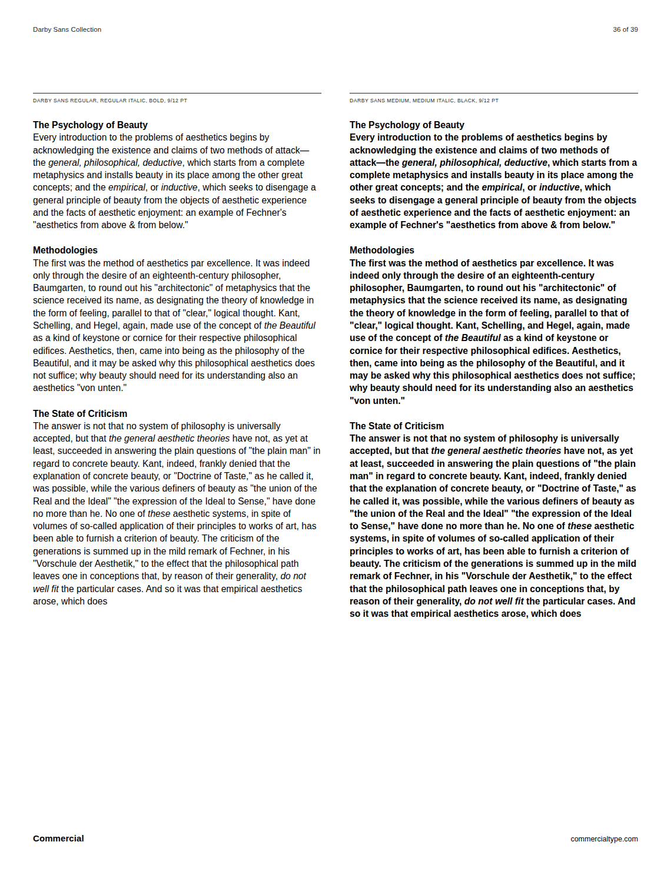Darby Sans Collection
36 of 39
Darby Sans Regular, Regular Italic, Bold, 9/12 pt
The Psychology of Beauty
Every introduction to the problems of aesthetics begins by acknowledging the existence and claims of two methods of attack—the general, philosophical, deductive, which starts from a complete metaphysics and installs beauty in its place among the other great concepts; and the empirical, or inductive, which seeks to disengage a general principle of beauty from the objects of aesthetic experience and the facts of aesthetic enjoyment: an example of Fechner's "aesthetics from above & from below."
Methodologies
The first was the method of aesthetics par excellence. It was indeed only through the desire of an eighteenth-century philosopher, Baumgarten, to round out his "architectonic" of metaphysics that the science received its name, as designating the theory of knowledge in the form of feeling, parallel to that of "clear," logical thought. Kant, Schelling, and Hegel, again, made use of the concept of the Beautiful as a kind of keystone or cornice for their respective philosophical edifices. Aesthetics, then, came into being as the philosophy of the Beautiful, and it may be asked why this philosophical aesthetics does not suffice; why beauty should need for its understanding also an aesthetics "von unten."
The State of Criticism
The answer is not that no system of philosophy is universally accepted, but that the general aesthetic theories have not, as yet at least, succeeded in answering the plain questions of "the plain man" in regard to concrete beauty. Kant, indeed, frankly denied that the explanation of concrete beauty, or "Doctrine of Taste," as he called it, was possible, while the various definers of beauty as "the union of the Real and the Ideal" "the expression of the Ideal to Sense," have done no more than he. No one of these aesthetic systems, in spite of volumes of so-called application of their principles to works of art, has been able to furnish a criterion of beauty. The criticism of the generations is summed up in the mild remark of Fechner, in his "Vorschule der Aesthetik," to the effect that the philosophical path leaves one in conceptions that, by reason of their generality, do not well fit the particular cases. And so it was that empirical aesthetics arose, which does
Darby Sans Medium, Medium Italic, Black, 9/12 pt
The Psychology of Beauty
Every introduction to the problems of aesthetics begins by acknowledging the existence and claims of two methods of attack—the general, philosophical, deductive, which starts from a complete metaphysics and installs beauty in its place among the other great concepts; and the empirical, or inductive, which seeks to disengage a general principle of beauty from the objects of aesthetic experience and the facts of aesthetic enjoyment: an example of Fechner's "aesthetics from above & from below."
Methodologies
The first was the method of aesthetics par excellence. It was indeed only through the desire of an eighteenth-century philosopher, Baumgarten, to round out his "architectonic" of metaphysics that the science received its name, as designating the theory of knowledge in the form of feeling, parallel to that of "clear," logical thought. Kant, Schelling, and Hegel, again, made use of the concept of the Beautiful as a kind of keystone or cornice for their respective philosophical edifices. Aesthetics, then, came into being as the philosophy of the Beautiful, and it may be asked why this philosophical aesthetics does not suffice; why beauty should need for its understanding also an aesthetics "von unten."
The State of Criticism
The answer is not that no system of philosophy is universally accepted, but that the general aesthetic theories have not, as yet at least, succeeded in answering the plain questions of "the plain man" in regard to concrete beauty. Kant, indeed, frankly denied that the explanation of concrete beauty, or "Doctrine of Taste," as he called it, was possible, while the various definers of beauty as "the union of the Real and the Ideal" "the expression of the Ideal to Sense," have done no more than he. No one of these aesthetic systems, in spite of volumes of so-called application of their principles to works of art, has been able to furnish a criterion of beauty. The criticism of the generations is summed up in the mild remark of Fechner, in his "Vorschule der Aesthetik," to the effect that the philosophical path leaves one in conceptions that, by reason of their generality, do not well fit the particular cases. And so it was that empirical aesthetics arose, which does
Commercial
commercialtype.com